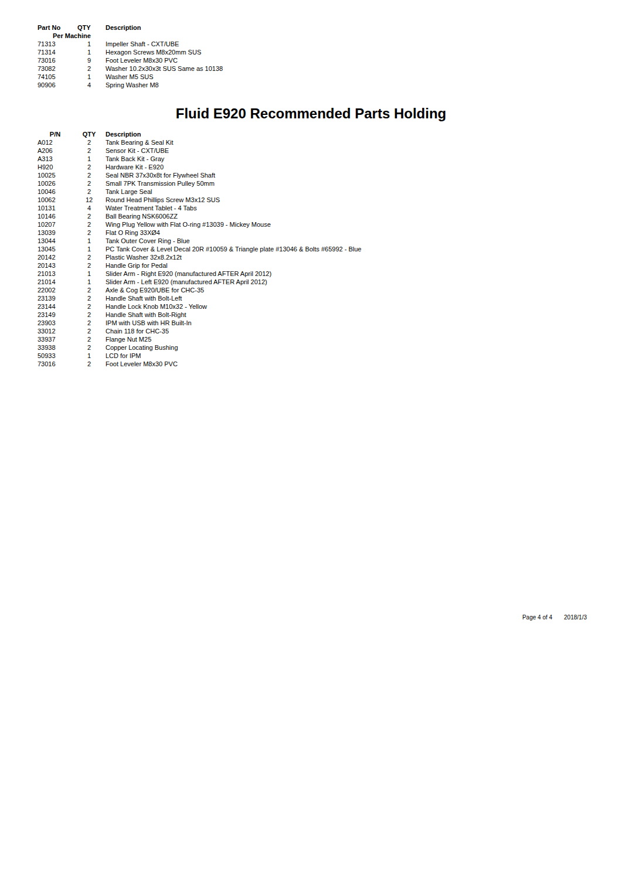| Part No | QTY | Description |
| Per Machine |
| 71313 | 1 | Impeller Shaft - CXT/UBE |
| 71314 | 1 | Hexagon Screws M8x20mm SUS |
| 73016 | 9 | Foot Leveler M8x30 PVC |
| 73082 | 2 | Washer 10.2x30x3t SUS Same as 10138 |
| 74105 | 1 | Washer M5 SUS |
| 90906 | 4 | Spring Washer M8 |
Fluid E920 Recommended Parts Holding
| P/N | QTY | Description |
| A012 | 2 | Tank Bearing & Seal Kit |
| A206 | 2 | Sensor Kit - CXT/UBE |
| A313 | 1 | Tank Back Kit - Gray |
| H920 | 2 | Hardware Kit - E920 |
| 10025 | 2 | Seal NBR 37x30x8t for Flywheel Shaft |
| 10026 | 2 | Small 7PK Transmission Pulley 50mm |
| 10046 | 2 | Tank Large Seal |
| 10062 | 12 | Round Head Phillips Screw M3x12 SUS |
| 10131 | 4 | Water Treatment Tablet - 4 Tabs |
| 10146 | 2 | Ball Bearing NSK6006ZZ |
| 10207 | 2 | Wing Plug Yellow with Flat O-ring #13039 - Mickey Mouse |
| 13039 | 2 | Flat O Ring 33XØ4 |
| 13044 | 1 | Tank Outer Cover Ring - Blue |
| 13045 | 1 | PC Tank Cover & Level Decal 20R #10059 & Triangle plate #13046 & Bolts #65992 - Blue |
| 20142 | 2 | Plastic Washer 32x8.2x12t |
| 20143 | 2 | Handle Grip for Pedal |
| 21013 | 1 | Slider Arm - Right E920 (manufactured AFTER April 2012) |
| 21014 | 1 | Slider Arm - Left E920 (manufactured AFTER April 2012) |
| 22002 | 2 | Axle & Cog E920/UBE for CHC-35 |
| 23139 | 2 | Handle Shaft with Bolt-Left |
| 23144 | 2 | Handle Lock Knob M10x32 - Yellow |
| 23149 | 2 | Handle Shaft with Bolt-Right |
| 23903 | 2 | IPM with USB with HR Built-In |
| 33012 | 2 | Chain 118 for CHC-35 |
| 33937 | 2 | Flange Nut M25 |
| 33938 | 2 | Copper Locating Bushing |
| 50933 | 1 | LCD for IPM |
| 73016 | 2 | Foot Leveler M8x30 PVC |
Page 4 of 42018/1/3